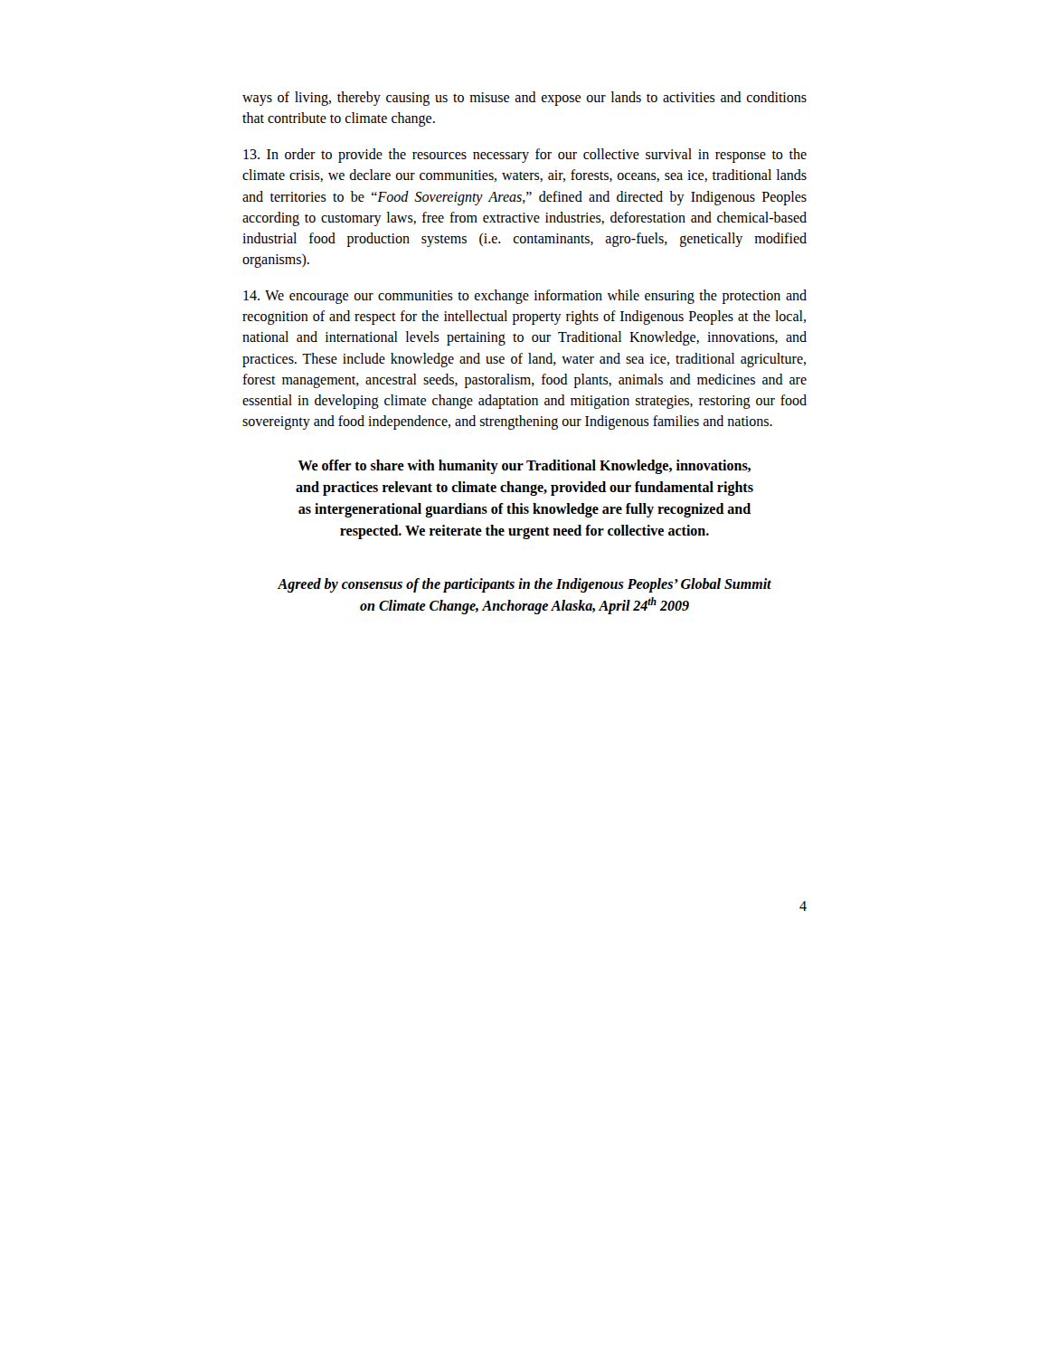ways of living, thereby causing us to misuse and expose our lands to activities and conditions that contribute to climate change.
13. In order to provide the resources necessary for our collective survival in response to the climate crisis, we declare our communities, waters, air, forests, oceans, sea ice, traditional lands and territories to be “Food Sovereignty Areas,” defined and directed by Indigenous Peoples according to customary laws, free from extractive industries, deforestation and chemical-based industrial food production systems (i.e. contaminants, agro-fuels, genetically modified organisms).
14. We encourage our communities to exchange information while ensuring the protection and recognition of and respect for the intellectual property rights of Indigenous Peoples at the local, national and international levels pertaining to our Traditional Knowledge, innovations, and practices. These include knowledge and use of land, water and sea ice, traditional agriculture, forest management, ancestral seeds, pastoralism, food plants, animals and medicines and are essential in developing climate change adaptation and mitigation strategies, restoring our food sovereignty and food independence, and strengthening our Indigenous families and nations.
We offer to share with humanity our Traditional Knowledge, innovations, and practices relevant to climate change, provided our fundamental rights as intergenerational guardians of this knowledge are fully recognized and respected. We reiterate the urgent need for collective action.
Agreed by consensus of the participants in the Indigenous Peoples’ Global Summit on Climate Change, Anchorage Alaska, April 24th 2009
4